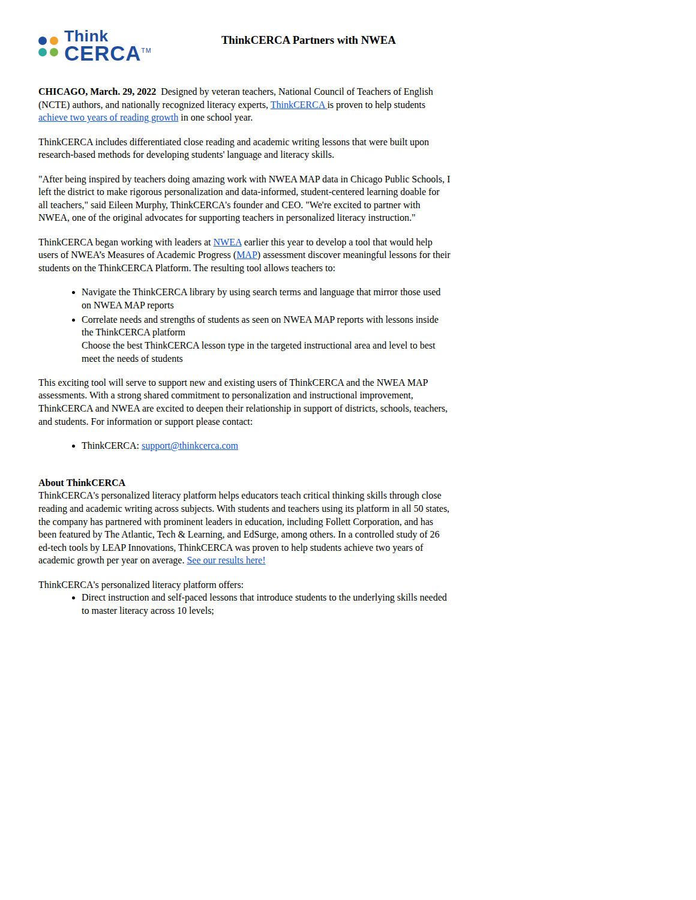Think CERCATM
ThinkCERCA Partners with NWEA
CHICAGO, March. 29, 2022 Designed by veteran teachers, National Council of Teachers of English (NCTE) authors, and nationally recognized literacy experts, ThinkCERCA is proven to help students achieve two years of reading growth in one school year.
ThinkCERCA includes differentiated close reading and academic writing lessons that were built upon research-based methods for developing students' language and literacy skills.
"After being inspired by teachers doing amazing work with NWEA MAP data in Chicago Public Schools, I left the district to make rigorous personalization and data-informed, student-centered learning doable for all teachers," said Eileen Murphy, ThinkCERCA's founder and CEO. "We're excited to partner with NWEA, one of the original advocates for supporting teachers in personalized literacy instruction."
ThinkCERCA began working with leaders at NWEA earlier this year to develop a tool that would help users of NWEA’s Measures of Academic Progress (MAP) assessment discover meaningful lessons for their students on the ThinkCERCA Platform. The resulting tool allows teachers to:
Navigate the ThinkCERCA library by using search terms and language that mirror those used on NWEA MAP reports
Correlate needs and strengths of students as seen on NWEA MAP reports with lessons inside the ThinkCERCA platform
Choose the best ThinkCERCA lesson type in the targeted instructional area and level to best meet the needs of students
This exciting tool will serve to support new and existing users of ThinkCERCA and the NWEA MAP assessments. With a strong shared commitment to personalization and instructional improvement, ThinkCERCA and NWEA are excited to deepen their relationship in support of districts, schools, teachers, and students. For information or support please contact:
ThinkCERCA: support@thinkcerca.com
About ThinkCERCA
ThinkCERCA's personalized literacy platform helps educators teach critical thinking skills through close reading and academic writing across subjects. With students and teachers using its platform in all 50 states, the company has partnered with prominent leaders in education, including Follett Corporation, and has been featured by The Atlantic, Tech & Learning, and EdSurge, among others. In a controlled study of 26 ed-tech tools by LEAP Innovations, ThinkCERCA was proven to help students achieve two years of academic growth per year on average. See our results here!
ThinkCERCA's personalized literacy platform offers:
Direct instruction and self-paced lessons that introduce students to the underlying skills needed to master literacy across 10 levels;